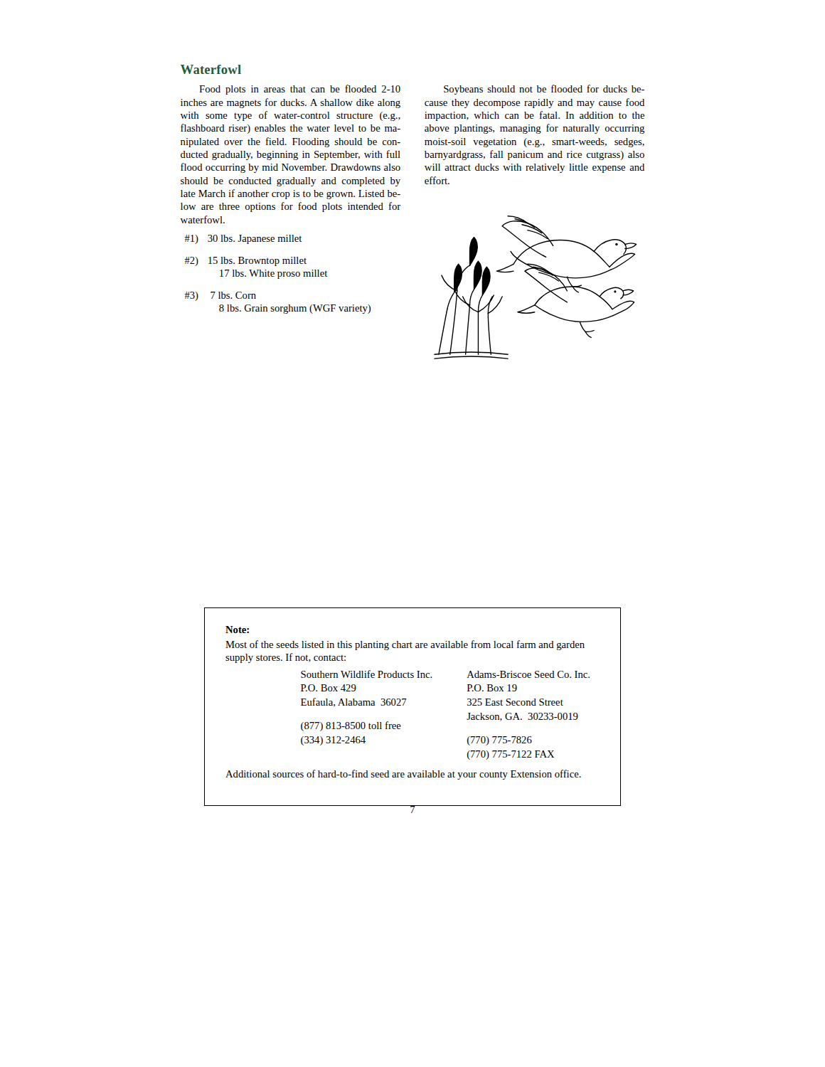Waterfowl
Food plots in areas that can be flooded 2-10 inches are magnets for ducks. A shallow dike along with some type of water-control structure (e.g., flashboard riser) enables the water level to be manipulated over the field. Flooding should be conducted gradually, beginning in September, with full flood occurring by mid November. Drawdowns also should be conducted gradually and completed by late March if another crop is to be grown. Listed below are three options for food plots intended for waterfowl.
#1) 30 lbs. Japanese millet
#2) 15 lbs. Browntop millet17 lbs. White proso millet
#3) 7 lbs. Corn8 lbs. Grain sorghum (WGF variety)
Soybeans should not be flooded for ducks because they decompose rapidly and may cause food impaction, which can be fatal. In addition to the above plantings, managing for naturally occurring moist-soil vegetation (e.g., smart-weeds, sedges, barnyardgrass, fall panicum and rice cutgrass) also will attract ducks with relatively little expense and effort.
Two mallard ducks in flight above cattails
Note:
Most of the seeds listed in this planting chart are available from local farm and garden supply stores. If not, contact:
Southern Wildlife Products Inc.
P.O. Box 429
Eufaula, Alabama 36027
(877) 813-8500 toll free
(334) 312-2464
Adams-Briscoe Seed Co. Inc.
P.O. Box 19
325 East Second Street
Jackson, GA. 30233-0019
(770) 775-7826
(770) 775-7122 FAX
Additional sources of hard-to-find seed are available at your county Extension office.
7